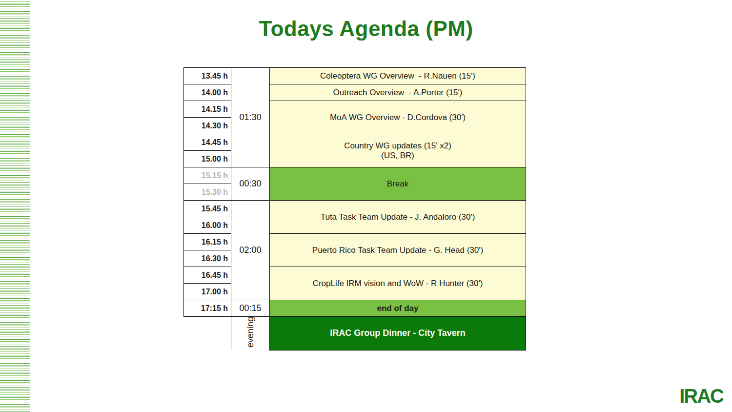Todays Agenda (PM)
| 13.45 h | 01:30 | Coleoptera WG Overview - R.Nauen (15') |
| 14.00 h | Outreach Overview - A.Porter (15') |
| 14.15 h | MoA WG Overview - D.Cordova (30') |
| 14.30 h |
| 14.45 h | Country WG updates (15' x2) (US, BR) |
| 15.00 h |
| 15.15 h | 00:30 | Break |
| 15.30 h |
| 15.45 h | 02:00 | Tuta Task Team Update - J. Andaloro (30') |
| 16.00 h |
| 16.15 h | Puerto Rico Task Team Update - G. Head (30') |
| 16.30 h |
| 16.45 h | CropLife IRM vision and WoW - R Hunter (30') |
| 17.00 h |
| 17:15 h | 00:15 | end of day |
| | evening | IRAC Group Dinner - City Tavern |
IRAC